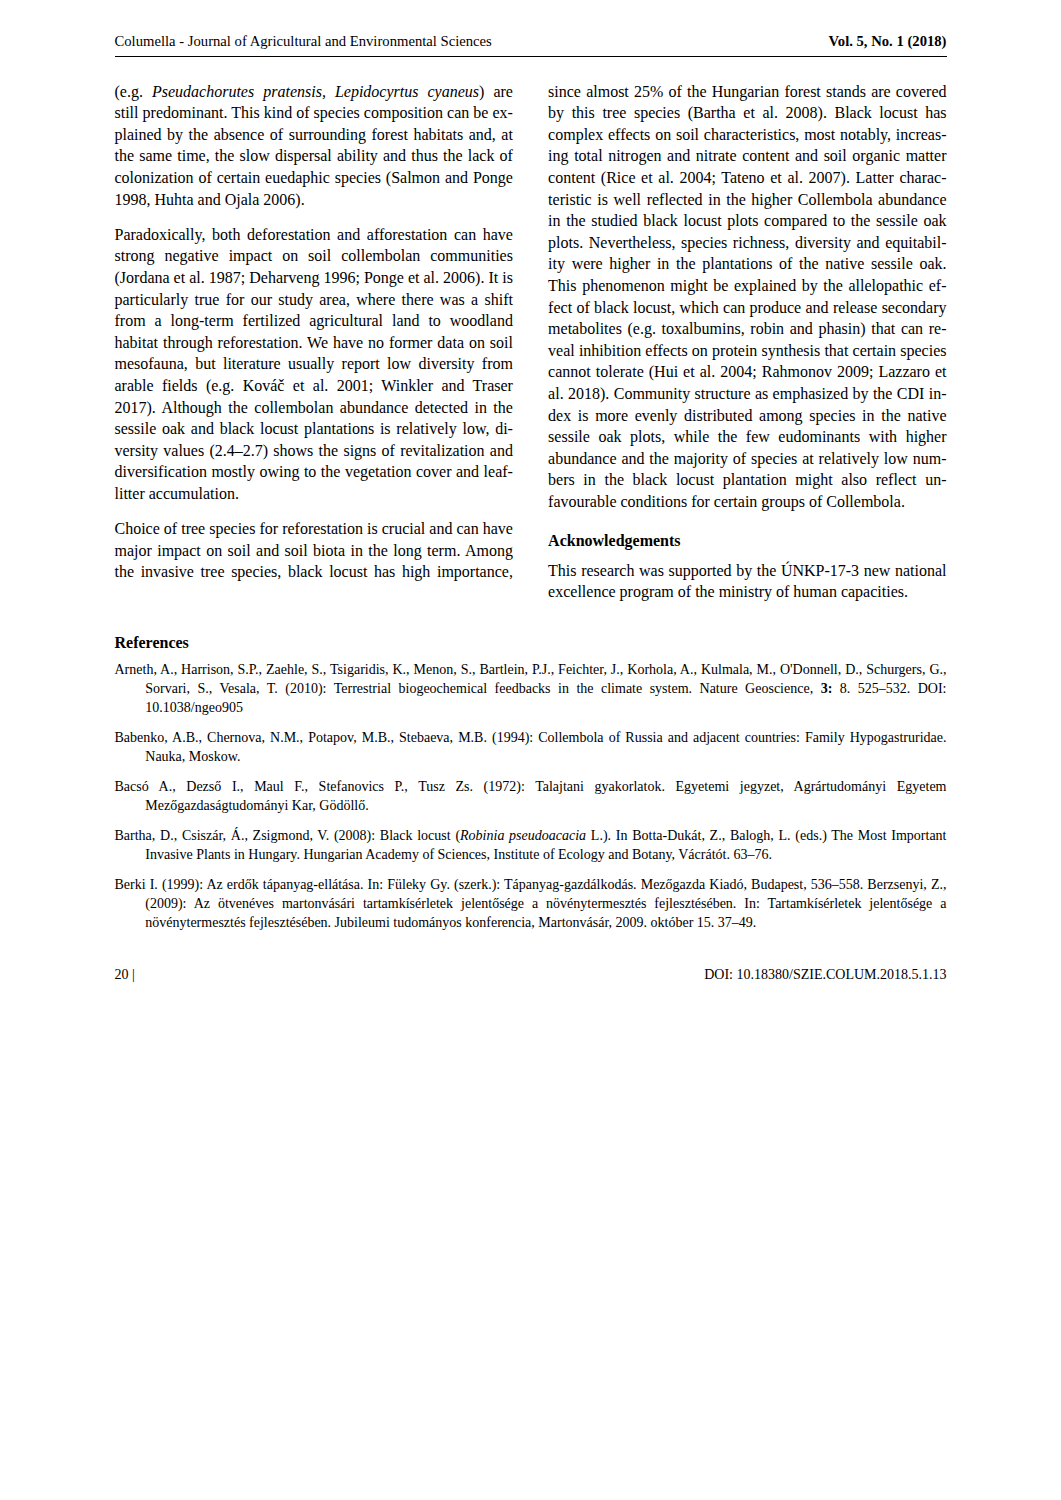Columella - Journal of Agricultural and Environmental Sciences Vol. 5, No. 1 (2018)
(e.g. Pseudachorutes pratensis, Lepidocyrtus cyaneus) are still predominant. This kind of species composition can be explained by the absence of surrounding forest habitats and, at the same time, the slow dispersal ability and thus the lack of colonization of certain euedaphic species (Salmon and Ponge 1998, Huhta and Ojala 2006).
Paradoxically, both deforestation and afforestation can have strong negative impact on soil collembolan communities (Jordana et al. 1987; Deharveng 1996; Ponge et al. 2006). It is particularly true for our study area, where there was a shift from a long-term fertilized agricultural land to woodland habitat through reforestation. We have no former data on soil mesofauna, but literature usually report low diversity from arable fields (e.g. Kováč et al. 2001; Winkler and Traser 2017). Although the collembolan abundance detected in the sessile oak and black locust plantations is relatively low, diversity values (2.4–2.7) shows the signs of revitalization and diversification mostly owing to the vegetation cover and leaf-litter accumulation.
Choice of tree species for reforestation is crucial and can have major impact on soil and soil biota in the long term. Among the invasive tree species, black locust has high importance, since almost 25% of the Hungarian forest stands are covered by this tree species (Bartha et al. 2008). Black locust has complex effects on soil characteristics, most notably, increasing total nitrogen and nitrate content and soil organic matter content (Rice et al. 2004; Tateno et al. 2007). Latter characteristic is well reflected in the higher Collembola abundance in the studied black locust plots compared to the sessile oak plots. Nevertheless, species richness, diversity and equitability were higher in the plantations of the native sessile oak. This phenomenon might be explained by the allelopathic effect of black locust, which can produce and release secondary metabolites (e.g. toxalbumins, robin and phasin) that can reveal inhibition effects on protein synthesis that certain species cannot tolerate (Hui et al. 2004; Rahmonov 2009; Lazzaro et al. 2018). Community structure as emphasized by the CDI index is more evenly distributed among species in the native sessile oak plots, while the few eudominants with higher abundance and the majority of species at relatively low numbers in the black locust plantation might also reflect unfavourable conditions for certain groups of Collembola.
Acknowledgements
This research was supported by the ÚNKP-17-3 new national excellence program of the ministry of human capacities.
References
Arneth, A., Harrison, S.P., Zaehle, S., Tsigaridis, K., Menon, S., Bartlein, P.J., Feichter, J., Korhola, A., Kulmala, M., O'Donnell, D., Schurgers, G., Sorvari, S., Vesala, T. (2010): Terrestrial biogeochemical feedbacks in the climate system. Nature Geoscience, 3: 8. 525–532. DOI: 10.1038/ngeo905
Babenko, A.B., Chernova, N.M., Potapov, M.B., Stebaeva, M.B. (1994): Collembola of Russia and adjacent countries: Family Hypogastruridae. Nauka, Moskow.
Bacsó A., Dezső I., Maul F., Stefanovics P., Tusz Zs. (1972): Talajtani gyakorlatok. Egyetemi jegyzet, Agrártudományi Egyetem Mezőgazdaságtudományi Kar, Gödöllő.
Bartha, D., Csiszár, Á., Zsigmond, V. (2008): Black locust (Robinia pseudoacacia L.). In Botta-Dukát, Z., Balogh, L. (eds.) The Most Important Invasive Plants in Hungary. Hungarian Academy of Sciences, Institute of Ecology and Botany, Vácrátót. 63–76.
Berki I. (1999): Az erdők tápanyag-ellátása. In: Füleky Gy. (szerk.): Tápanyag-gazdálkodás. Mezőgazda Kiadó, Budapest, 536–558. Berzsenyi, Z., (2009): Az ötvenéves martonvásári tartamkísérletek jelentősége a növénytermesztés fejlesztésében. In: Tartamkísérletek jelentősége a növénytermesztés fejlesztésében. Jubileumi tudományos konferencia, Martonvásár, 2009. október 15. 37–49.
20 | DOI: 10.18380/SZIE.COLUM.2018.5.1.13